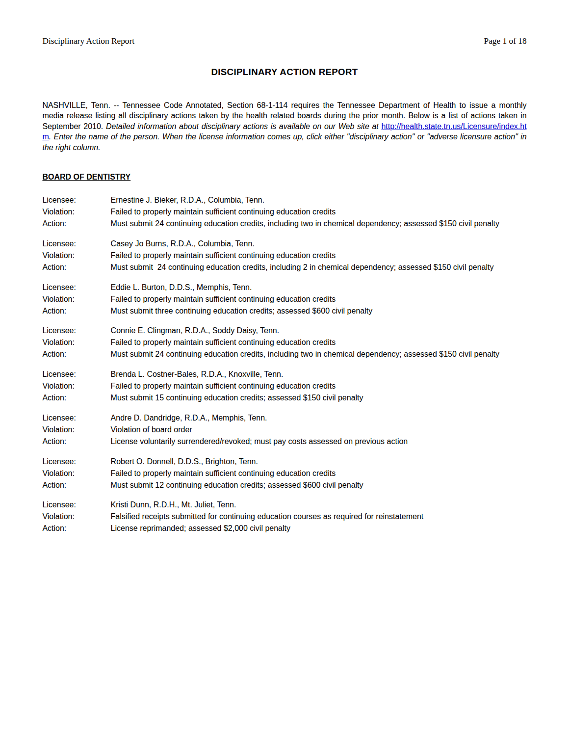Disciplinary Action Report Page 1 of 18
DISCIPLINARY ACTION REPORT
NASHVILLE, Tenn. -- Tennessee Code Annotated, Section 68-1-114 requires the Tennessee Department of Health to issue a monthly media release listing all disciplinary actions taken by the health related boards during the prior month. Below is a list of actions taken in September 2010. Detailed information about disciplinary actions is available on our Web site at http://health.state.tn.us/Licensure/index.htm. Enter the name of the person. When the license information comes up, click either "disciplinary action" or "adverse licensure action" in the right column.
BOARD OF DENTISTRY
| Licensee: | Ernestine J. Bieker, R.D.A., Columbia, Tenn. |
| Violation: | Failed to properly maintain sufficient continuing education credits |
| Action: | Must submit 24 continuing education credits, including two in chemical dependency; assessed $150 civil penalty |
| Licensee: | Casey Jo Burns, R.D.A., Columbia, Tenn. |
| Violation: | Failed to properly maintain sufficient continuing education credits |
| Action: | Must submit 24 continuing education credits, including 2 in chemical dependency; assessed $150 civil penalty |
| Licensee: | Eddie L. Burton, D.D.S., Memphis, Tenn. |
| Violation: | Failed to properly maintain sufficient continuing education credits |
| Action: | Must submit three continuing education credits; assessed $600 civil penalty |
| Licensee: | Connie E. Clingman, R.D.A., Soddy Daisy, Tenn. |
| Violation: | Failed to properly maintain sufficient continuing education credits |
| Action: | Must submit 24 continuing education credits, including two in chemical dependency; assessed $150 civil penalty |
| Licensee: | Brenda L. Costner-Bales, R.D.A., Knoxville, Tenn. |
| Violation: | Failed to properly maintain sufficient continuing education credits |
| Action: | Must submit 15 continuing education credits; assessed $150 civil penalty |
| Licensee: | Andre D. Dandridge, R.D.A., Memphis, Tenn. |
| Violation: | Violation of board order |
| Action: | License voluntarily surrendered/revoked; must pay costs assessed on previous action |
| Licensee: | Robert O. Donnell, D.D.S., Brighton, Tenn. |
| Violation: | Failed to properly maintain sufficient continuing education credits |
| Action: | Must submit 12 continuing education credits; assessed $600 civil penalty |
| Licensee: | Kristi Dunn, R.D.H., Mt. Juliet, Tenn. |
| Violation: | Falsified receipts submitted for continuing education courses as required for reinstatement |
| Action: | License reprimanded; assessed $2,000 civil penalty |